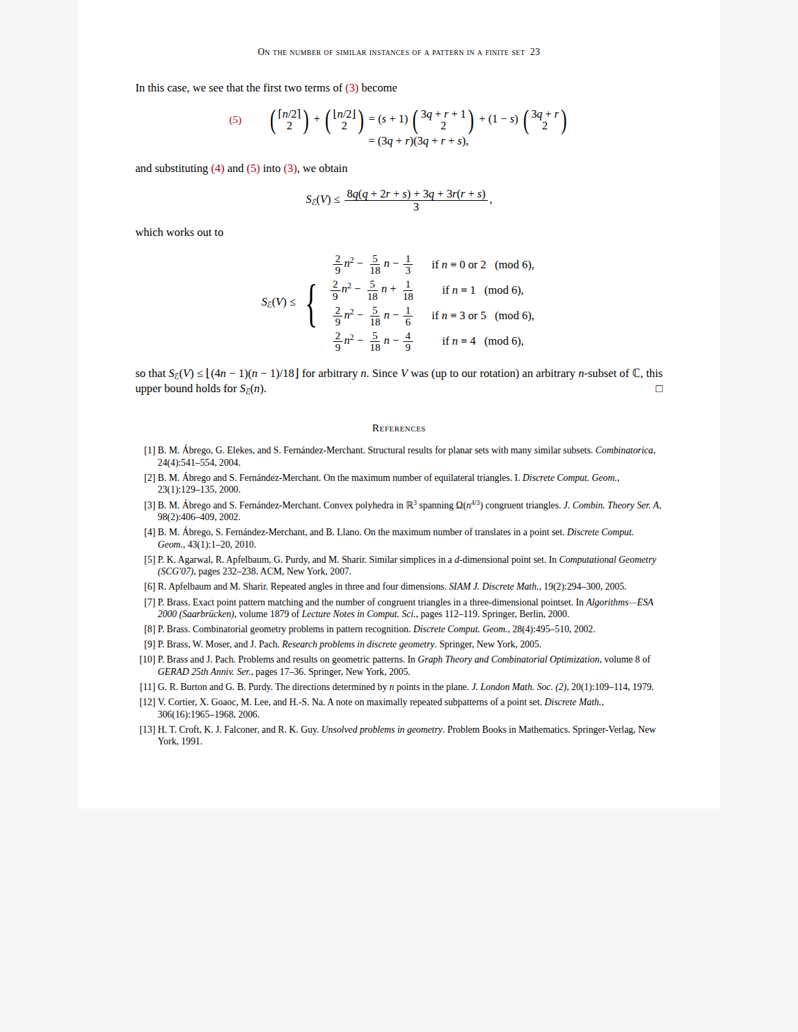On the number of similar instances of a pattern in a finite set 23
In this case, we see that the first two terms of (3) become
(5) (⌈n/2⌉2) + (⌊n/2⌋2) = (s + 1) (3q + r + 12) + (1 − s) (3q + r 2)
= (3q + r)(3q + r + s),
and substituting (4) and (5) into (3), we obtain
Sℰ(V) ≤ 8q(q + 2r + s) + 3q + 3r(r + s) 3 ,
which works out to
Sℰ(V) ≤ {
| 2 9 n 2 − 5 18 n − 1 3 | if n ≡ 0 or 2 (mod 6), |
| 2 9 n 2 − 5 18 n + 1 18 | if n ≡ 1 (mod 6), |
| 2 9 n 2 − 5 18 n − 1 6 | if n ≡ 3 or 5 (mod 6), |
| 2 9 n 2 − 5 18 n − 4 9 | if n ≡ 4 (mod 6), |
so that Sℰ(V) ≤ ⌊(4n − 1)(n − 1)/18⌋ for arbitrary n. Since V was (up to our rotation) an arbitrary n-subset of ℂ, this upper bound holds for Sℰ(n).□
References
[1] B. M. Ábrego, G. Elekes, and S. Fernández-Merchant. Structural results for planar sets with many similar subsets. Combinatorica, 24(4):541–554, 2004.
[2] B. M. Ábrego and S. Fernández-Merchant. On the maximum number of equilateral triangles. I. Discrete Comput. Geom., 23(1):129–135, 2000.
[3] B. M. Ábrego and S. Fernández-Merchant. Convex polyhedra in ℝ3 spanning Ω(n4/3) congruent triangles. J. Combin. Theory Ser. A, 98(2):406–409, 2002.
[4] B. M. Ábrego, S. Fernández-Merchant, and B. Llano. On the maximum number of translates in a point set. Discrete Comput. Geom., 43(1):1–20, 2010.
[5] P. K. Agarwal, R. Apfelbaum, G. Purdy, and M. Sharir. Similar simplices in a d-dimensional point set. In Computational Geometry (SCG'07), pages 232–238. ACM, New York, 2007.
[6] R. Apfelbaum and M. Sharir. Repeated angles in three and four dimensions. SIAM J. Discrete Math., 19(2):294–300, 2005.
[7] P. Brass. Exact point pattern matching and the number of congruent triangles in a three-dimensional pointset. In Algorithms—ESA 2000 (Saarbrücken), volume 1879 of Lecture Notes in Comput. Sci., pages 112–119. Springer, Berlin, 2000.
[8] P. Brass. Combinatorial geometry problems in pattern recognition. Discrete Comput. Geom., 28(4):495–510, 2002.
[9] P. Brass, W. Moser, and J. Pach. Research problems in discrete geometry. Springer, New York, 2005.
[10] P. Brass and J. Pach. Problems and results on geometric patterns. In Graph Theory and Combinatorial Optimization, volume 8 of GERAD 25th Anniv. Ser., pages 17–36. Springer, New York, 2005.
[11] G. R. Burton and G. B. Purdy. The directions determined by n points in the plane. J. London Math. Soc. (2), 20(1):109–114, 1979.
[12] V. Cortier, X. Goaoc, M. Lee, and H.-S. Na. A note on maximally repeated subpatterns of a point set. Discrete Math., 306(16):1965–1968, 2006.
[13] H. T. Croft, K. J. Falconer, and R. K. Guy. Unsolved problems in geometry. Problem Books in Mathematics. Springer-Verlag, New York, 1991.